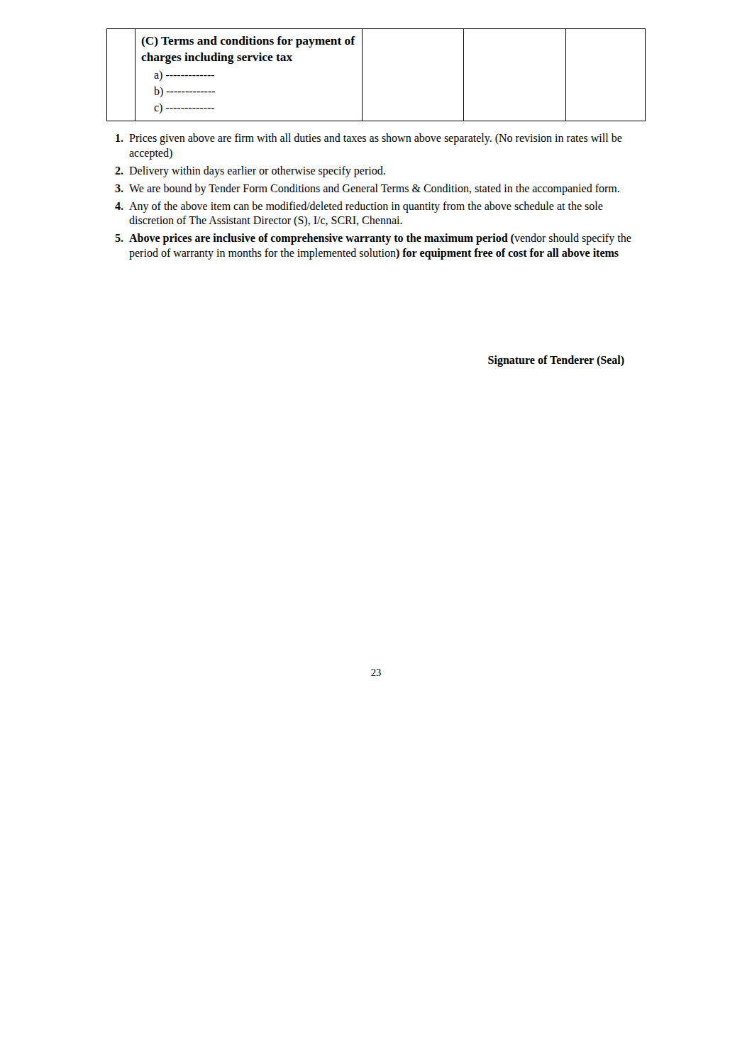| | (C) Terms and conditions for payment of charges including service tax a) ------------- b) ------------- c) ------------- | | | |
Prices given above are firm with all duties and taxes as shown above separately. (No revision in rates will be accepted)
Delivery within days earlier or otherwise specify period.
We are bound by Tender Form Conditions and General Terms & Condition, stated in the accompanied form.
Any of the above item can be modified/deleted reduction in quantity from the above schedule at the sole discretion of The Assistant Director (S), I/c, SCRI, Chennai.
Above prices are inclusive of comprehensive warranty to the maximum period (vendor should specify the period of warranty in months for the implemented solution) for equipment free of cost for all above items
Signature of Tenderer (Seal)
23